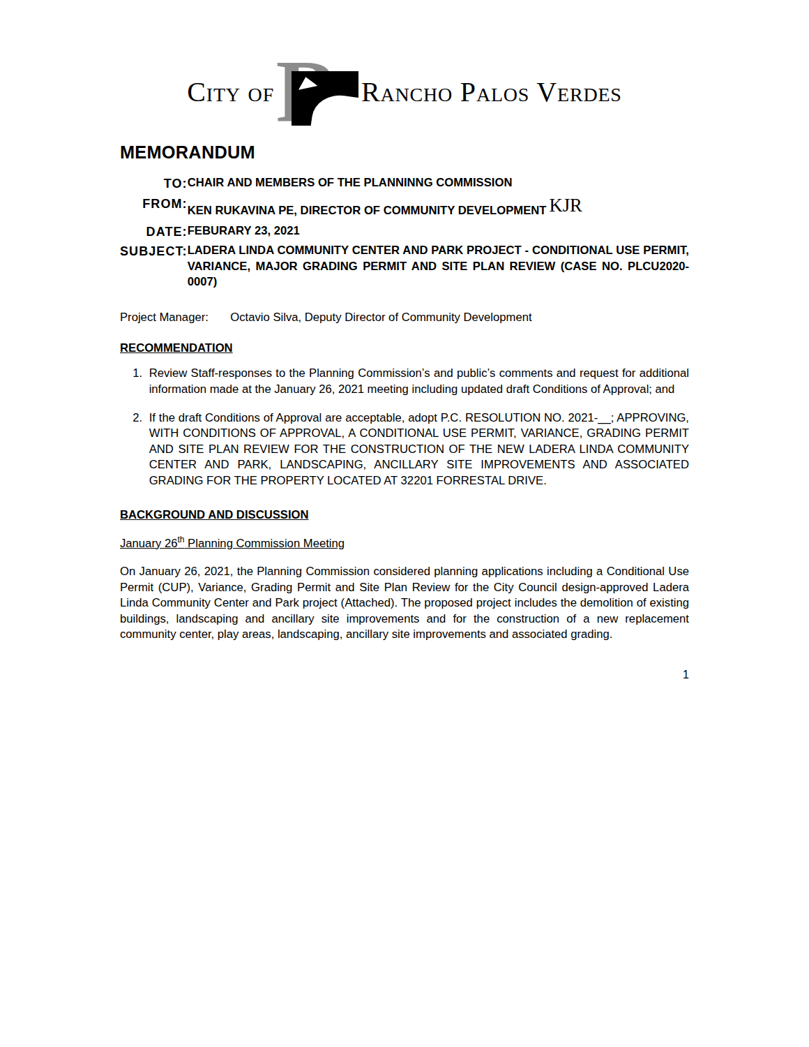City of R Rancho Palos Verdes
MEMORANDUM
| TO: | CHAIR AND MEMBERS OF THE PLANNINNG COMMISSION |
| FROM: | KEN RUKAVINA PE, DIRECTOR OF COMMUNITY DEVELOPMENT KJR |
| DATE: | FEBURARY 23, 2021 |
| SUBJECT: | LADERA LINDA COMMUNITY CENTER AND PARK PROJECT - CONDITIONAL USE PERMIT, VARIANCE, MAJOR GRADING PERMIT AND SITE PLAN REVIEW (CASE NO. PLCU2020-0007) |
Project Manager: Octavio Silva, Deputy Director of Community Development
RECOMMENDATION
Review Staff-responses to the Planning Commission’s and public’s comments and request for additional information made at the January 26, 2021 meeting including updated draft Conditions of Approval; and
If the draft Conditions of Approval are acceptable, adopt P.C. RESOLUTION NO. 2021-__; APPROVING, WITH CONDITIONS OF APPROVAL, A CONDITIONAL USE PERMIT, VARIANCE, GRADING PERMIT AND SITE PLAN REVIEW FOR THE CONSTRUCTION OF THE NEW LADERA LINDA COMMUNITY CENTER AND PARK, LANDSCAPING, ANCILLARY SITE IMPROVEMENTS AND ASSOCIATED GRADING FOR THE PROPERTY LOCATED AT 32201 FORRESTAL DRIVE.
BACKGROUND AND DISCUSSION
January 26th Planning Commission Meeting
On January 26, 2021, the Planning Commission considered planning applications including a Conditional Use Permit (CUP), Variance, Grading Permit and Site Plan Review for the City Council design-approved Ladera Linda Community Center and Park project (Attached). The proposed project includes the demolition of existing buildings, landscaping and ancillary site improvements and for the construction of a new replacement community center, play areas, landscaping, ancillary site improvements and associated grading.
1